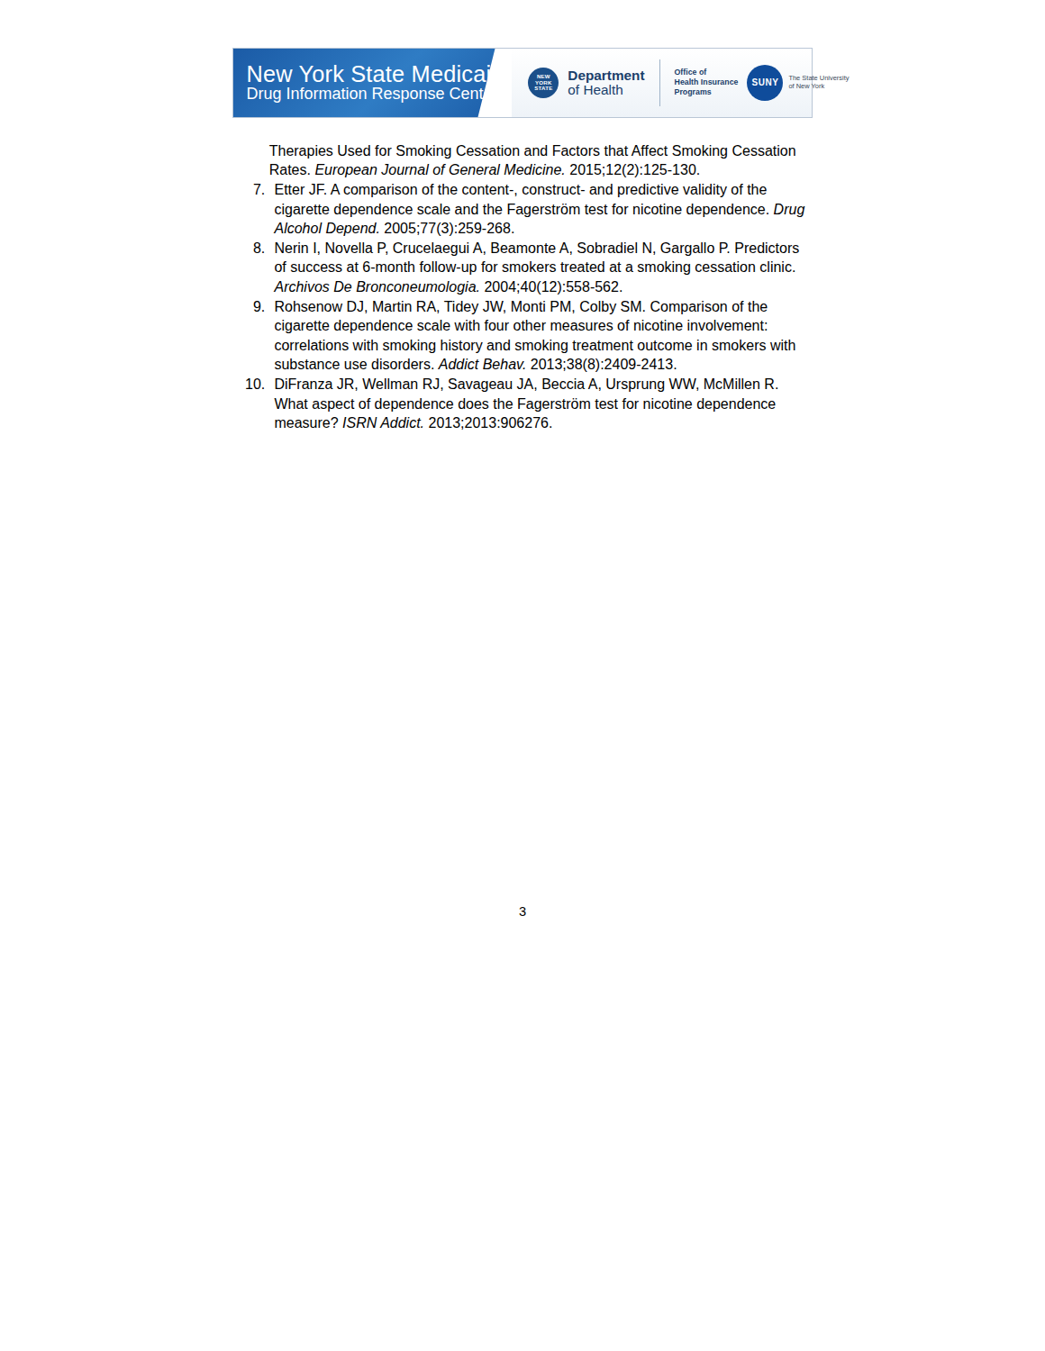New York State Medicaid
Drug Information Response Center
NEW
YORK
STATE
Department
of Health
Office of
Health Insurance
Programs
SUNY
The State University
of New York
Therapies Used for Smoking Cessation and Factors that Affect Smoking Cessation Rates. European Journal of General Medicine. 2015;12(2):125-130.
Etter JF. A comparison of the content-, construct- and predictive validity of the cigarette dependence scale and the Fagerström test for nicotine dependence. Drug Alcohol Depend. 2005;77(3):259-268.
Nerin I, Novella P, Crucelaegui A, Beamonte A, Sobradiel N, Gargallo P. Predictors of success at 6-month follow-up for smokers treated at a smoking cessation clinic. Archivos De Bronconeumologia. 2004;40(12):558-562.
Rohsenow DJ, Martin RA, Tidey JW, Monti PM, Colby SM. Comparison of the cigarette dependence scale with four other measures of nicotine involvement: correlations with smoking history and smoking treatment outcome in smokers with substance use disorders. Addict Behav. 2013;38(8):2409-2413.
DiFranza JR, Wellman RJ, Savageau JA, Beccia A, Ursprung WW, McMillen R. What aspect of dependence does the Fagerström test for nicotine dependence measure? ISRN Addict. 2013;2013:906276.
3